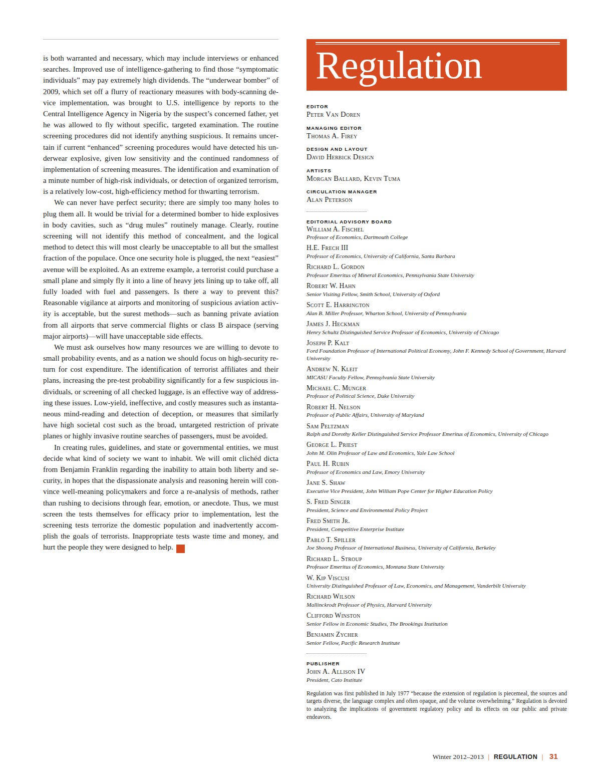is both warranted and necessary, which may include interviews or enhanced searches. Improved use of intelligence-gathering to find those “symptomatic individuals” may pay extremely high dividends. The “underwear bomber” of 2009, which set off a flurry of reactionary measures with body-scanning device implementation, was brought to U.S. intelligence by reports to the Central Intelligence Agency in Nigeria by the suspect’s concerned father, yet he was allowed to fly without specific, targeted examination. The routine screening procedures did not identify anything suspicious. It remains uncertain if current “enhanced” screening procedures would have detected his underwear explosive, given low sensitivity and the continued randomness of implementation of screening measures. The identification and examination of a minute number of high-risk individuals, or detection of organized terrorism, is a relatively low-cost, high-efficiency method for thwarting terrorism.
We can never have perfect security; there are simply too many holes to plug them all. It would be trivial for a determined bomber to hide explosives in body cavities, such as “drug mules” routinely manage. Clearly, routine screening will not identify this method of concealment, and the logical method to detect this will most clearly be unacceptable to all but the smallest fraction of the populace. Once one security hole is plugged, the next “easiest” avenue will be exploited. As an extreme example, a terrorist could purchase a small plane and simply fly it into a line of heavy jets lining up to take off, all fully loaded with fuel and passengers. Is there a way to prevent this? Reasonable vigilance at airports and monitoring of suspicious aviation activity is acceptable, but the surest methods—such as banning private aviation from all airports that serve commercial flights or class B airspace (serving major airports)—will have unacceptable side effects.
We must ask ourselves how many resources we are willing to devote to small probability events, and as a nation we should focus on high-security return for cost expenditure. The identification of terrorist affiliates and their plans, increasing the pre-test probability significantly for a few suspicious individuals, or screening of all checked luggage, is an effective way of addressing these issues. Low-yield, ineffective, and costly measures such as instantaneous mind-reading and detection of deception, or measures that similarly have high societal cost such as the broad, untargeted restriction of private planes or highly invasive routine searches of passengers, must be avoided.
In creating rules, guidelines, and state or governmental entities, we must decide what kind of society we want to inhabit. We will omit clichéd dicta from Benjamin Franklin regarding the inability to attain both liberty and security, in hopes that the dispassionate analysis and reasoning herein will convince well-meaning policymakers and force a re-analysis of methods, rather than rushing to decisions through fear, emotion, or anecdote. Thus, we must screen the tests themselves for efficacy prior to implementation, lest the screening tests terrorize the domestic population and inadvertently accomplish the goals of terrorists. Inappropriate tests waste time and money, and hurt the people they were designed to help.R
Regulation
Editor
Peter Van Doren
Managing Editor
Thomas A. Firey
Design and Layout
David Herbick Design
Artists
Morgan Ballard, Kevin Tuma
Circulation Manager
Alan Peterson
Editorial Advisory Board
William A. Fischel
Professor of Economics, Dartmouth College
H.E. Frech III
Professor of Economics, University of California, Santa Barbara
Richard L. Gordon
Professor Emeritus of Mineral Economics, Pennsylvania State University
Robert W. Hahn
Senior Visiting Fellow, Smith School, University of Oxford
Scott E. Harrington
Alan B. Miller Professor, Wharton School, University of Pennsylvania
James J. Heckman
Henry Schultz Distinguished Service Professor of Economics, University of Chicago
Joseph P. Kalt
Ford Foundation Professor of International Political Economy, John F. Kennedy School of Government, Harvard University
Andrew N. Kleit
MICASU Faculty Fellow, Pennsylvania State University
Michael C. Munger
Professor of Political Science, Duke University
Robert H. Nelson
Professor of Public Affairs, University of Maryland
Sam Peltzman
Ralph and Dorothy Keller Distinguished Service Professor Emeritus of Economics, University of Chicago
George L. Priest
John M. Olin Professor of Law and Economics, Yale Law School
Paul H. Rubin
Professor of Economics and Law, Emory University
Jane S. Shaw
Executive Vice President, John William Pope Center for Higher Education Policy
S. Fred Singer
President, Science and Environmental Policy Project
Fred Smith Jr.
President, Competitive Enterprise Institute
Pablo T. Spiller
Joe Shoong Professor of International Business, University of California, Berkeley
Richard L. Stroup
Professor Emeritus of Economics, Montana State University
W. Kip Viscusi
University Distinguished Professor of Law, Economics, and Management, Vanderbilt University
Richard Wilson
Mallinckrodt Professor of Physics, Harvard University
Clifford Winston
Senior Fellow in Economic Studies, The Brookings Institution
Benjamin Zycher
Senior Fellow, Pacific Research Institute
Publisher
John A. Allison IV
President, Cato Institute
Regulation was first published in July 1977 “because the extension of regulation is piecemeal, the sources and targets diverse, the language complex and often opaque, and the volume overwhelming.” Regulation is devoted to analyzing the implications of government regulatory policy and its effects on our public and private endeavors.
Winter 2012–2013 | REGULATION | 31